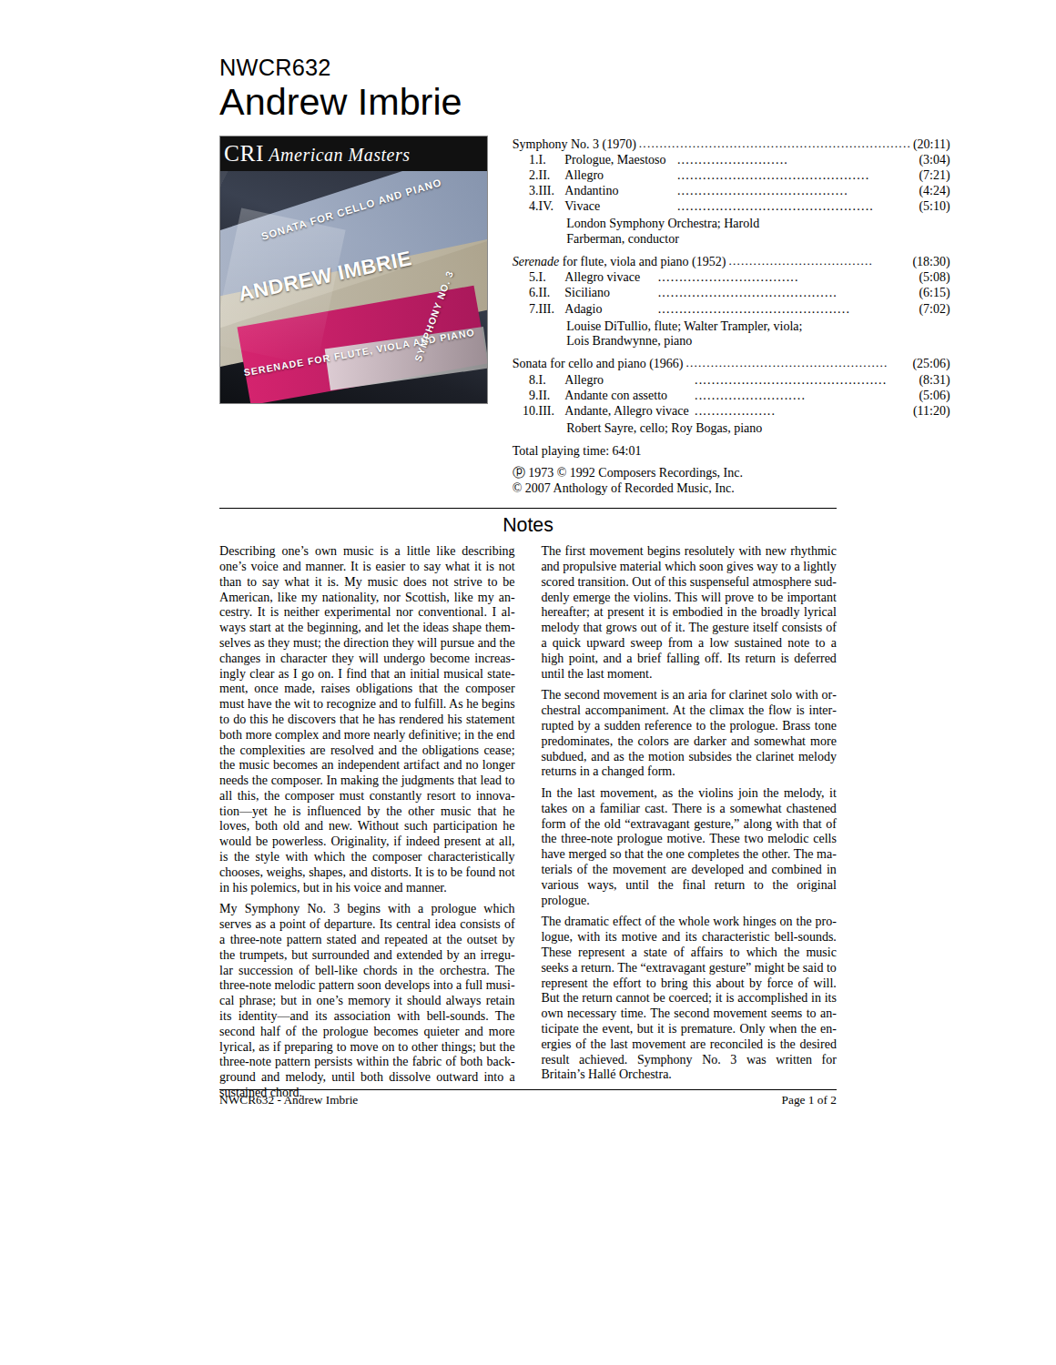NWCR632
Andrew Imbrie
CRI American Masters
SONATA FOR CELLO AND PIANO
ANDREW IMBRIE
SERENADE FOR FLUTE, VIOLA AND PIANO
SYMPHONY NO. 3
Symphony No. 3 (1970) .................................................................. (20:11)
| 1. | I. | Prologue, Maestoso | .......................... | (3:04) |
| 2. | II. | Allegro | ............................................. | (7:21) |
| 3. | III. | Andantino | ........................................ | (4:24) |
| 4. | IV. | Vivace | .............................................. | (5:10) |
London Symphony Orchestra; Harold
Farberman, conductor
Serenade for flute, viola and piano (1952) ................................... (18:30)
| 5. | I. | Allegro vivace | ................................. | (5:08) |
| 6. | II. | Siciliano | .......................................... | (6:15) |
| 7. | III. | Adagio | ............................................. | (7:02) |
Louise DiTullio, flute; Walter Trampler, viola;
Lois Brandwynne, piano
Sonata for cello and piano (1966) ................................................. (25:06)
| 8. | I. | Allegro | ............................................. | (8:31) |
| 9. | II. | Andante con assetto | .......................... | (5:06) |
| 10. | III. | Andante, Allegro vivace | ................... | (11:20) |
Robert Sayre, cello; Roy Bogas, piano
Total playing time: 64:01
ⓟ 1973 © 1992 Composers Recordings, Inc.
© 2007 Anthology of Recorded Music, Inc.
Notes
Describing one’s own music is a little like describing one’s voice and manner. It is easier to say what it is not than to say what it is. My music does not strive to be American, like my nationality, nor Scottish, like my ancestry. It is neither experimental nor conventional. I always start at the beginning, and let the ideas shape themselves as they must; the direction they will pursue and the changes in character they will undergo become increasingly clear as I go on. I find that an initial musical statement, once made, raises obligations that the composer must have the wit to recognize and to fulfill. As he begins to do this he discovers that he has rendered his statement both more complex and more nearly definitive; in the end the complexities are resolved and the obligations cease; the music becomes an independent artifact and no longer needs the composer. In making the judgments that lead to all this, the composer must constantly resort to innovation—yet he is influenced by the other music that he loves, both old and new. Without such participation he would be powerless. Originality, if indeed present at all, is the style with which the composer characteristically chooses, weighs, shapes, and distorts. It is to be found not in his polemics, but in his voice and manner.
My Symphony No. 3 begins with a prologue which serves as a point of departure. Its central idea consists of a three-note pattern stated and repeated at the outset by the trumpets, but surrounded and extended by an irregular succession of bell-like chords in the orchestra. The three-note melodic pattern soon develops into a full musical phrase; but in one’s memory it should always retain its identity—and its association with bell-sounds. The second half of the prologue becomes quieter and more lyrical, as if preparing to move on to other things; but the three-note pattern persists within the fabric of both background and melody, until both dissolve outward into a sustained chord.
The first movement begins resolutely with new rhythmic and propulsive material which soon gives way to a lightly scored transition. Out of this suspenseful atmosphere suddenly emerge the violins. This will prove to be important hereafter; at present it is embodied in the broadly lyrical melody that grows out of it. The gesture itself consists of a quick upward sweep from a low sustained note to a high point, and a brief falling off. Its return is deferred until the last moment.
The second movement is an aria for clarinet solo with orchestral accompaniment. At the climax the flow is interrupted by a sudden reference to the prologue. Brass tone predominates, the colors are darker and somewhat more subdued, and as the motion subsides the clarinet melody returns in a changed form.
In the last movement, as the violins join the melody, it takes on a familiar cast. There is a somewhat chastened form of the old “extravagant gesture,” along with that of the three-note prologue motive. These two melodic cells have merged so that the one completes the other. The materials of the movement are developed and combined in various ways, until the final return to the original prologue.
The dramatic effect of the whole work hinges on the prologue, with its motive and its characteristic bell-sounds. These represent a state of affairs to which the music seeks a return. The “extravagant gesture” might be said to represent the effort to bring this about by force of will. But the return cannot be coerced; it is accomplished in its own necessary time. The second movement seems to anticipate the event, but it is premature. Only when the energies of the last movement are reconciled is the desired result achieved. Symphony No. 3 was written for Britain’s Hallé Orchestra.
NWCR632 - Andrew Imbrie
Page 1 of 2